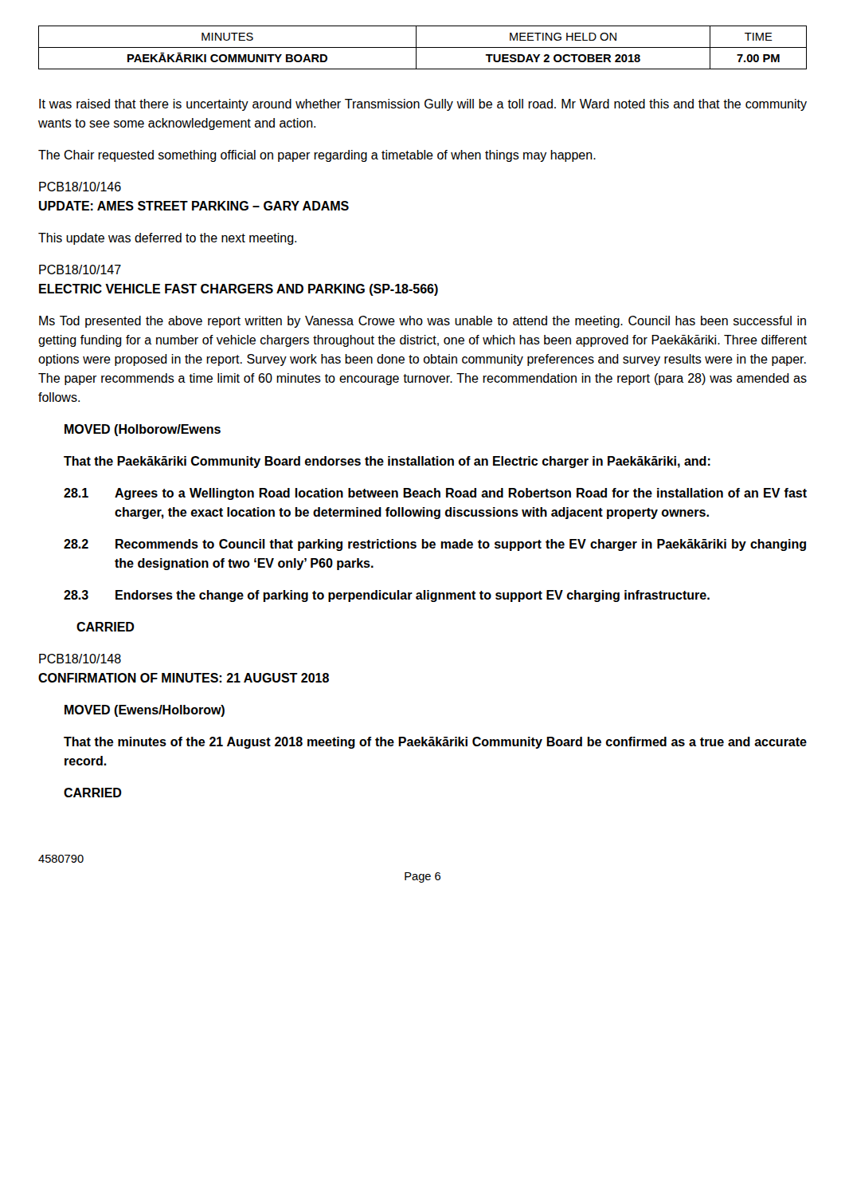| MINUTES | MEETING HELD ON | TIME |
| --- | --- | --- |
| PAEKĀKĀRIKI COMMUNITY BOARD | TUESDAY 2 OCTOBER 2018 | 7.00 PM |
It was raised that there is uncertainty around whether Transmission Gully will be a toll road. Mr Ward noted this and that the community wants to see some acknowledgement and action.
The Chair requested something official on paper regarding a timetable of when things may happen.
PCB18/10/146
UPDATE: AMES STREET PARKING – GARY ADAMS
This update was deferred to the next meeting.
PCB18/10/147
ELECTRIC VEHICLE FAST CHARGERS AND PARKING (SP-18-566)
Ms Tod presented the above report written by Vanessa Crowe who was unable to attend the meeting. Council has been successful in getting funding for a number of vehicle chargers throughout the district, one of which has been approved for Paekākāriki. Three different options were proposed in the report. Survey work has been done to obtain community preferences and survey results were in the paper. The paper recommends a time limit of 60 minutes to encourage turnover. The recommendation in the report (para 28) was amended as follows.
MOVED (Holborow/Ewens
That the Paekākāriki Community Board endorses the installation of an Electric charger in Paekākāriki, and:
28.1 Agrees to a Wellington Road location between Beach Road and Robertson Road for the installation of an EV fast charger, the exact location to be determined following discussions with adjacent property owners.
28.2 Recommends to Council that parking restrictions be made to support the EV charger in Paekākāriki by changing the designation of two ‘EV only’ P60 parks.
28.3 Endorses the change of parking to perpendicular alignment to support EV charging infrastructure.
CARRIED
PCB18/10/148
CONFIRMATION OF MINUTES: 21 AUGUST 2018
MOVED (Ewens/Holborow)
That the minutes of the 21 August 2018 meeting of the Paekākāriki Community Board be confirmed as a true and accurate record.
CARRIED
4580790
Page 6